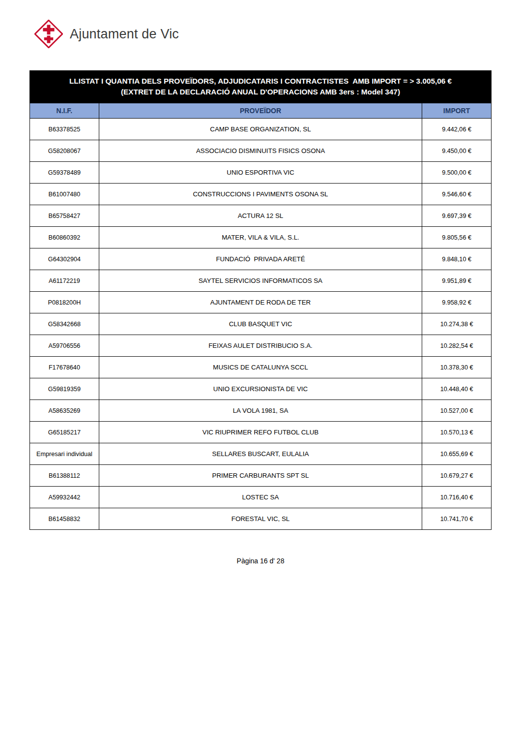Ajuntament de Vic
LLISTAT I QUANTIA DELS PROVEÏDORS, ADJUDICATARIS I CONTRACTISTES AMB IMPORT = > 3.005,06 € (EXTRET DE LA DECLARACIÓ ANUAL D'OPERACIONS AMB 3ers : Model 347)
| N.I.F. | PROVEÏDOR | IMPORT |
| --- | --- | --- |
| B63378525 | CAMP BASE ORGANIZATION, SL | 9.442,06 € |
| G58208067 | ASSOCIACIO DISMINUITS FISICS OSONA | 9.450,00 € |
| G59378489 | UNIO ESPORTIVA VIC | 9.500,00 € |
| B61007480 | CONSTRUCCIONS I PAVIMENTS OSONA SL | 9.546,60 € |
| B65758427 | ACTURA 12 SL | 9.697,39 € |
| B60860392 | MATER, VILA & VILA, S.L. | 9.805,56 € |
| G64302904 | FUNDACIÓ PRIVADA ARETÉ | 9.848,10 € |
| A61172219 | SAYTEL SERVICIOS INFORMATICOS SA | 9.951,89 € |
| P0818200H | AJUNTAMENT DE RODA DE TER | 9.958,92 € |
| G58342668 | CLUB BASQUET VIC | 10.274,38 € |
| A59706556 | FEIXAS AULET DISTRIBUCIO S.A. | 10.282,54 € |
| F17678640 | MUSICS DE CATALUNYA SCCL | 10.378,30 € |
| G59819359 | UNIO EXCURSIONISTA DE VIC | 10.448,40 € |
| A58635269 | LA VOLA 1981, SA | 10.527,00 € |
| G65185217 | VIC RIUPRIMER REFO FUTBOL CLUB | 10.570,13 € |
| Empresari individual | SELLARES BUSCART, EULALIA | 10.655,69 € |
| B61388112 | PRIMER CARBURANTS SPT SL | 10.679,27 € |
| A59932442 | LOSTEC SA | 10.716,40 € |
| B61458832 | FORESTAL VIC, SL | 10.741,70 € |
Pàgina 16 d' 28